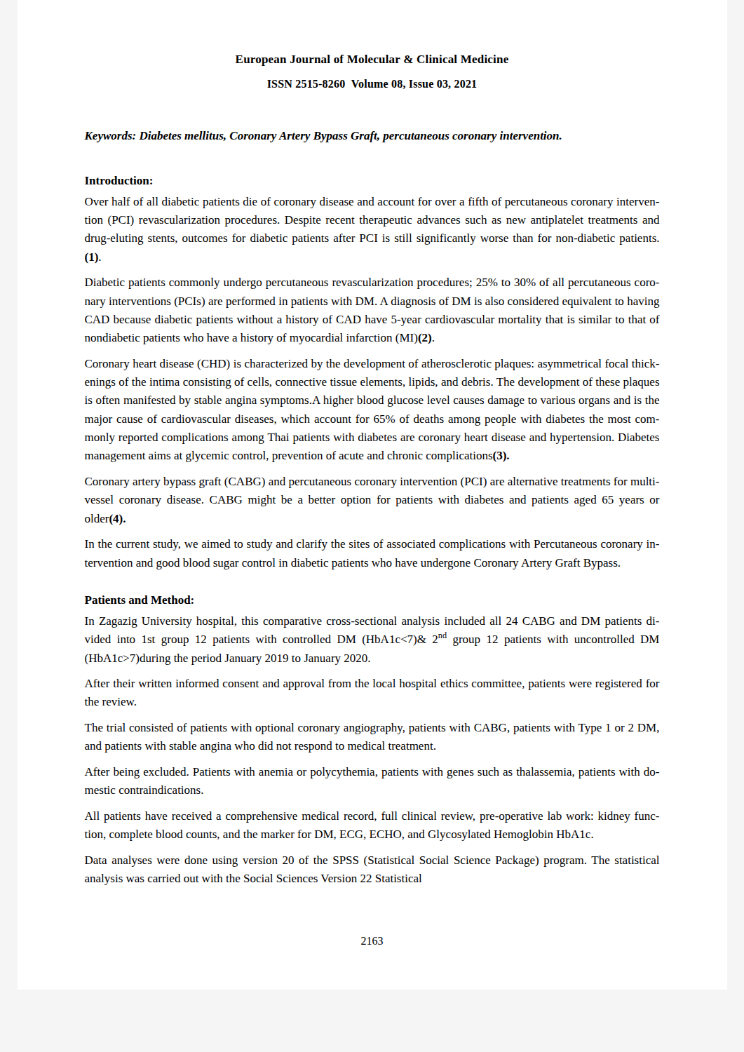European Journal of Molecular & Clinical Medicine
ISSN 2515-8260 Volume 08, Issue 03, 2021
Keywords: Diabetes mellitus, Coronary Artery Bypass Graft, percutaneous coronary intervention.
Introduction:
Over half of all diabetic patients die of coronary disease and account for over a fifth of percutaneous coronary intervention (PCI) revascularization procedures. Despite recent therapeutic advances such as new antiplatelet treatments and drug-eluting stents, outcomes for diabetic patients after PCI is still significantly worse than for non-diabetic patients. (1).
Diabetic patients commonly undergo percutaneous revascularization procedures; 25% to 30% of all percutaneous coronary interventions (PCIs) are performed in patients with DM. A diagnosis of DM is also considered equivalent to having CAD because diabetic patients without a history of CAD have 5-year cardiovascular mortality that is similar to that of nondiabetic patients who have a history of myocardial infarction (MI)(2).
Coronary heart disease (CHD) is characterized by the development of atherosclerotic plaques: asymmetrical focal thickenings of the intima consisting of cells, connective tissue elements, lipids, and debris. The development of these plaques is often manifested by stable angina symptoms.A higher blood glucose level causes damage to various organs and is the major cause of cardiovascular diseases, which account for 65% of deaths among people with diabetes the most commonly reported complications among Thai patients with diabetes are coronary heart disease and hypertension. Diabetes management aims at glycemic control, prevention of acute and chronic complications(3).
Coronary artery bypass graft (CABG) and percutaneous coronary intervention (PCI) are alternative treatments for multivessel coronary disease. CABG might be a better option for patients with diabetes and patients aged 65 years or older(4).
In the current study, we aimed to study and clarify the sites of associated complications with Percutaneous coronary intervention and good blood sugar control in diabetic patients who have undergone Coronary Artery Graft Bypass.
Patients and Method:
In Zagazig University hospital, this comparative cross-sectional analysis included all 24 CABG and DM patients divided into 1st group 12 patients with controlled DM (HbA1c<7)& 2nd group 12 patients with uncontrolled DM (HbA1c>7)during the period January 2019 to January 2020.
After their written informed consent and approval from the local hospital ethics committee, patients were registered for the review.
The trial consisted of patients with optional coronary angiography, patients with CABG, patients with Type 1 or 2 DM, and patients with stable angina who did not respond to medical treatment.
After being excluded. Patients with anemia or polycythemia, patients with genes such as thalassemia, patients with domestic contraindications.
All patients have received a comprehensive medical record, full clinical review, pre-operative lab work: kidney function, complete blood counts, and the marker for DM, ECG, ECHO, and Glycosylated Hemoglobin HbA1c.
Data analyses were done using version 20 of the SPSS (Statistical Social Science Package) program. The statistical analysis was carried out with the Social Sciences Version 22 Statistical
2163